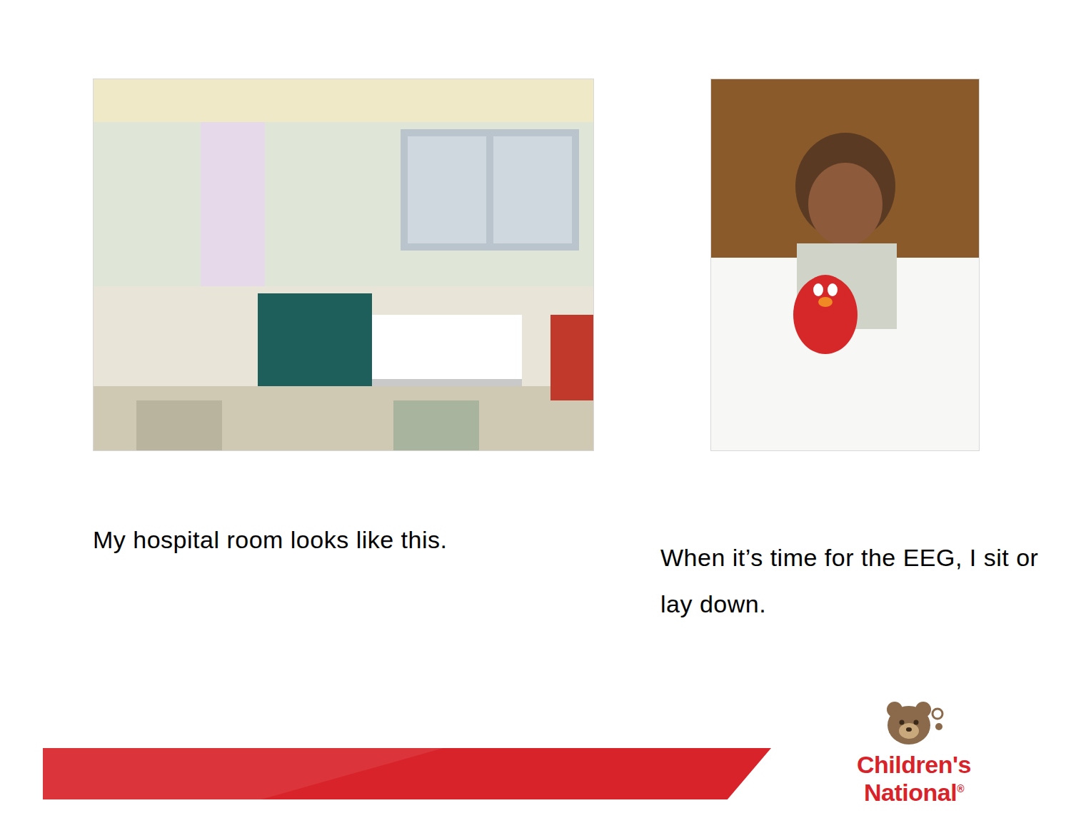My hospital room looks like this.
When it’s time for the EEG, I sit or lay down.
Children's National®